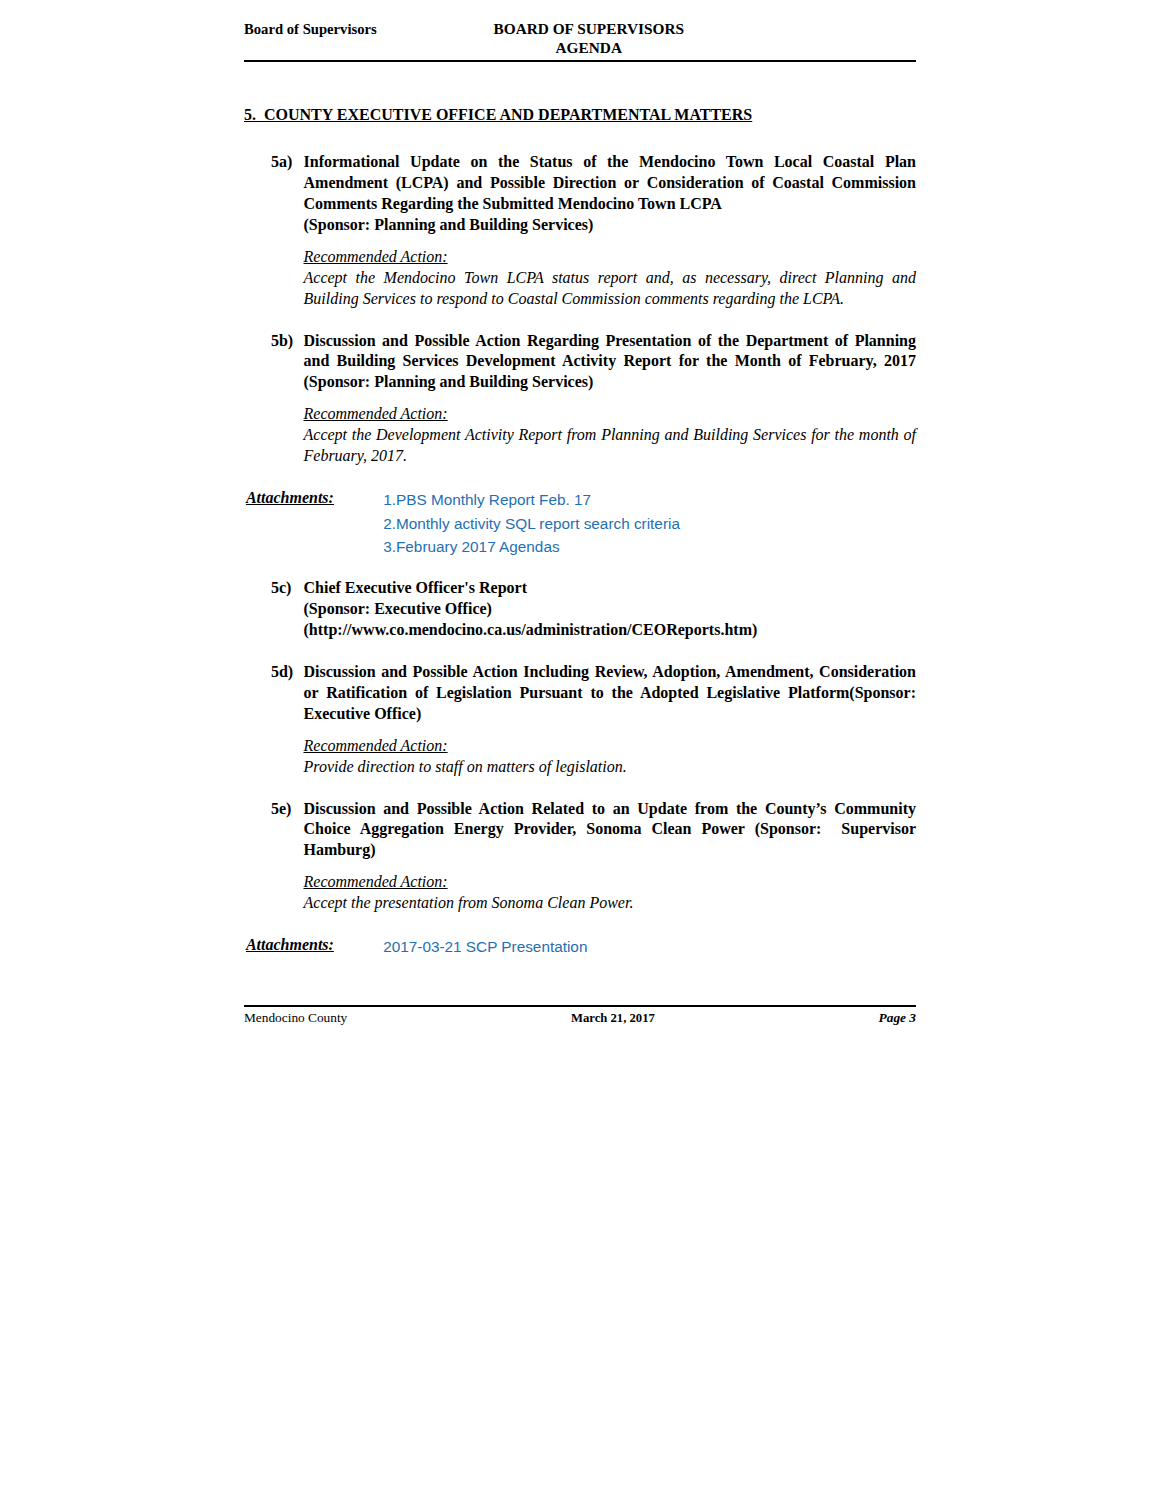Board of Supervisors
BOARD OF SUPERVISORS
AGENDA
5. COUNTY EXECUTIVE OFFICE AND DEPARTMENTAL MATTERS
5a)
Informational Update on the Status of the Mendocino Town Local Coastal Plan Amendment (LCPA) and Possible Direction or Consideration of Coastal Commission Comments Regarding the Submitted Mendocino Town LCPA
(Sponsor: Planning and Building Services)
Recommended Action:
Accept the Mendocino Town LCPA status report and, as necessary, direct Planning and Building Services to respond to Coastal Commission comments regarding the LCPA.
5b)
Discussion and Possible Action Regarding Presentation of the Department of Planning and Building Services Development Activity Report for the Month of February, 2017 (Sponsor: Planning and Building Services)
Recommended Action:
Accept the Development Activity Report from Planning and Building Services for the month of February, 2017.
Attachments:
1.PBS Monthly Report Feb. 17
2.Monthly activity SQL report search criteria
3.February 2017 Agendas
5c)
Chief Executive Officer's Report
(Sponsor: Executive Office)
(http://www.co.mendocino.ca.us/administration/CEOReports.htm)
5d)
Discussion and Possible Action Including Review, Adoption, Amendment, Consideration or Ratification of Legislation Pursuant to the Adopted Legislative Platform(Sponsor: Executive Office)
Recommended Action:
Provide direction to staff on matters of legislation.
5e)
Discussion and Possible Action Related to an Update from the County’s Community Choice Aggregation Energy Provider, Sonoma Clean Power (Sponsor: Supervisor Hamburg)
Recommended Action:
Accept the presentation from Sonoma Clean Power.
Attachments:
2017-03-21 SCP Presentation
Mendocino County
March 21, 2017
Page 3